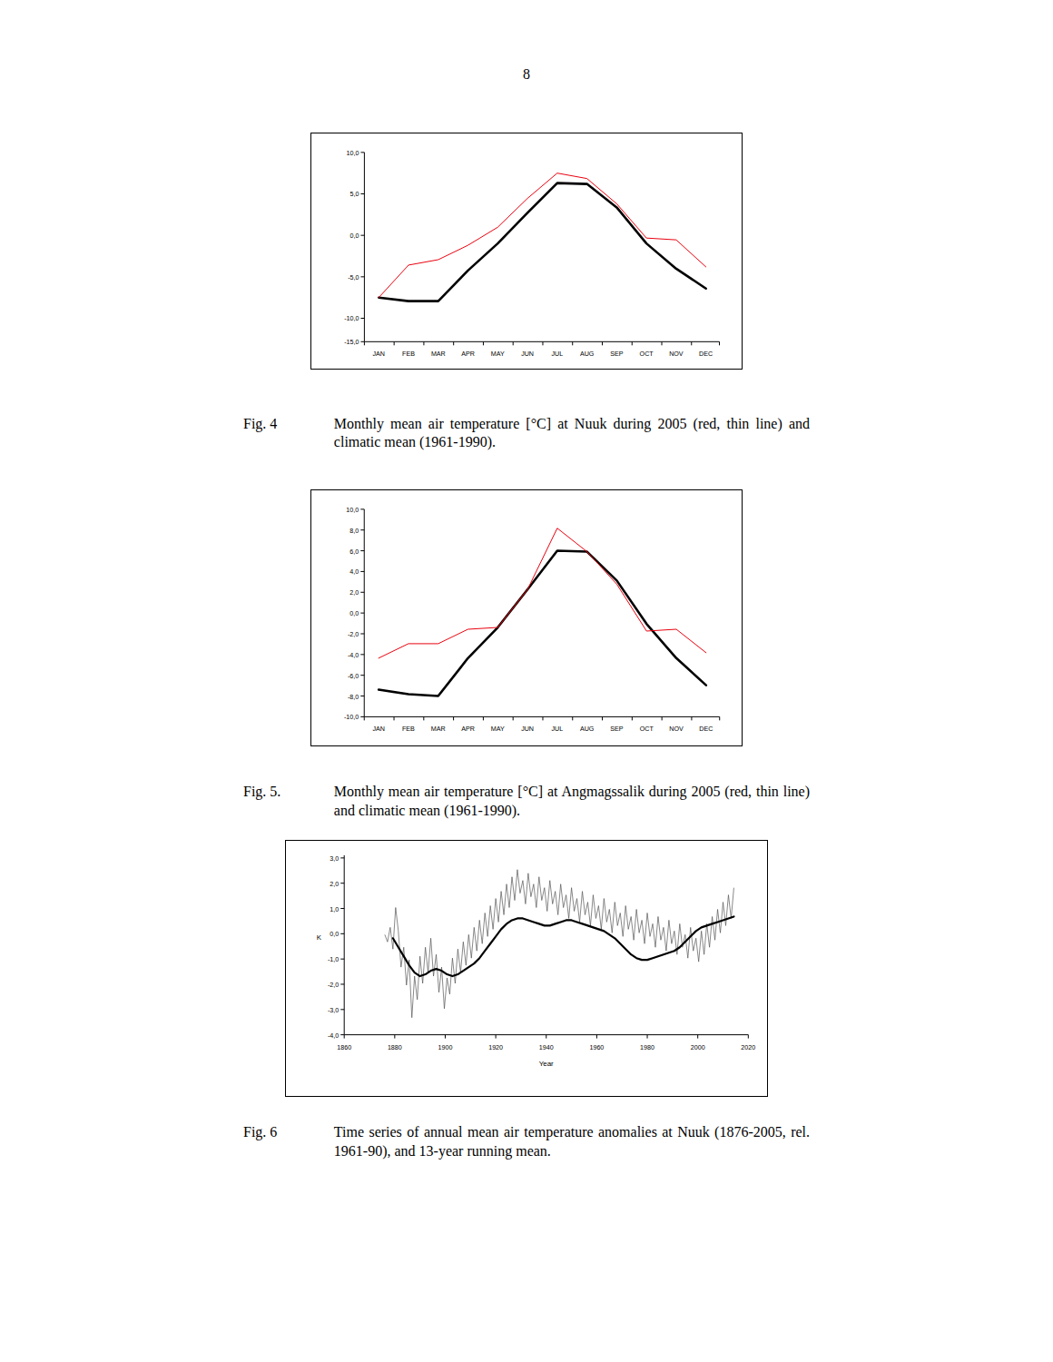8
10,0 5,0 0,0 -5,0 -10,0 -15,0 JAN FEB MAR APR MAY JUN JUL AUG SEP OCT NOV DEC
Fig. 4 Monthly mean air temperature [°C] at Nuuk during 2005 (red, thin line) and climatic mean (1961-1990).
10,0 8,0 6,0 4,0 2,0 0,0 -2,0 -4,0 -6,0 -8,0 -10,0 JAN FEB MAR APR MAY JUN JUL AUG SEP OCT NOV DEC
Fig. 5. Monthly mean air temperature [°C] at Angmagssalik during 2005 (red, thin line) and climatic mean (1961-1990).
3,0 2,0 1,0 0,0 -1,0 -2,0 -3,0 -4,0 K 1860 1880 1900 1920 1940 1960 1980 2000 2020 Year
Fig. 6 Time series of annual mean air temperature anomalies at Nuuk (1876-2005, rel. 1961-90), and 13-year running mean.